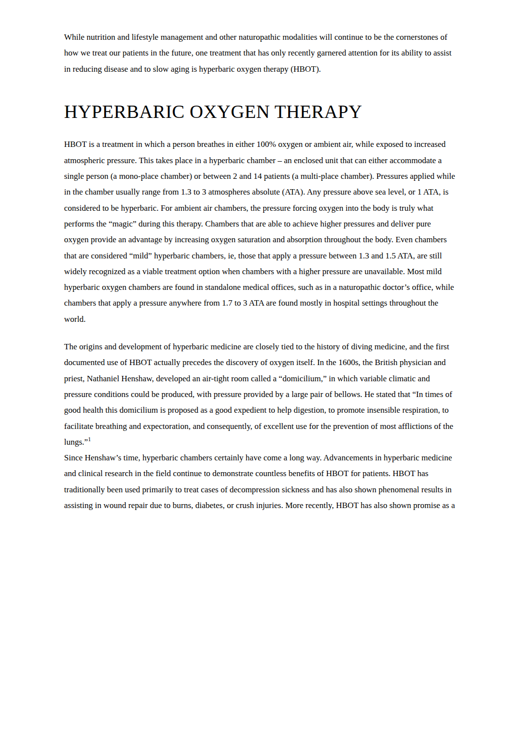While nutrition and lifestyle management and other naturopathic modalities will continue to be the cornerstones of how we treat our patients in the future, one treatment that has only recently garnered attention for its ability to assist in reducing disease and to slow aging is hyperbaric oxygen therapy (HBOT).
HYPERBARIC OXYGEN THERAPY
HBOT is a treatment in which a person breathes in either 100% oxygen or ambient air, while exposed to increased atmospheric pressure. This takes place in a hyperbaric chamber – an enclosed unit that can either accommodate a single person (a mono-place chamber) or between 2 and 14 patients (a multi-place chamber). Pressures applied while in the chamber usually range from 1.3 to 3 atmospheres absolute (ATA). Any pressure above sea level, or 1 ATA, is considered to be hyperbaric. For ambient air chambers, the pressure forcing oxygen into the body is truly what performs the “magic” during this therapy. Chambers that are able to achieve higher pressures and deliver pure oxygen provide an advantage by increasing oxygen saturation and absorption throughout the body. Even chambers that are considered “mild” hyperbaric chambers, ie, those that apply a pressure between 1.3 and 1.5 ATA, are still widely recognized as a viable treatment option when chambers with a higher pressure are unavailable. Most mild hyperbaric oxygen chambers are found in standalone medical offices, such as in a naturopathic doctor’s office, while chambers that apply a pressure anywhere from 1.7 to 3 ATA are found mostly in hospital settings throughout the world.
The origins and development of hyperbaric medicine are closely tied to the history of diving medicine, and the first documented use of HBOT actually precedes the discovery of oxygen itself. In the 1600s, the British physician and priest, Nathaniel Henshaw, developed an air-tight room called a “domicilium,” in which variable climatic and pressure conditions could be produced, with pressure provided by a large pair of bellows. He stated that “In times of good health this domicilium is proposed as a good expedient to help digestion, to promote insensible respiration, to facilitate breathing and expectoration, and consequently, of excellent use for the prevention of most afflictions of the lungs.”1
Since Henshaw’s time, hyperbaric chambers certainly have come a long way. Advancements in hyperbaric medicine and clinical research in the field continue to demonstrate countless benefits of HBOT for patients. HBOT has traditionally been used primarily to treat cases of decompression sickness and has also shown phenomenal results in assisting in wound repair due to burns, diabetes, or crush injuries. More recently, HBOT has also shown promise as a